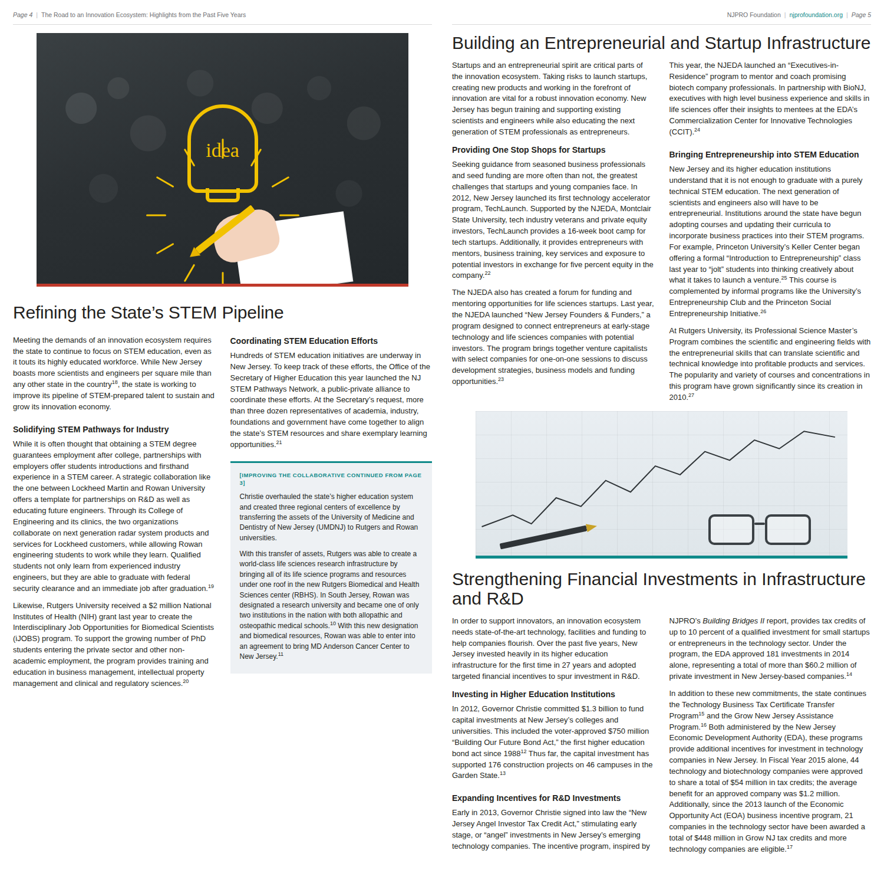Page 4 | The Road to an Innovation Ecosystem: Highlights from the Past Five Years
idea
Refining the State’s STEM Pipeline
Meeting the demands of an innovation ecosystem requires the state to continue to focus on STEM education, even as it touts its highly educated workforce. While New Jersey boasts more scientists and engineers per square mile than any other state in the country18, the state is working to improve its pipeline of STEM-prepared talent to sustain and grow its innovation economy.
Solidifying STEM Pathways for Industry
While it is often thought that obtaining a STEM degree guarantees employment after college, partnerships with employers offer students introductions and firsthand experience in a STEM career. A strategic collaboration like the one between Lockheed Martin and Rowan University offers a template for partnerships on R&D as well as educating future engineers. Through its College of Engineering and its clinics, the two organizations collaborate on next generation radar system products and services for Lockheed customers, while allowing Rowan engineering students to work while they learn. Qualified students not only learn from experienced industry engineers, but they are able to graduate with federal security clearance and an immediate job after graduation.19
Likewise, Rutgers University received a $2 million National Institutes of Health (NIH) grant last year to create the Interdisciplinary Job Opportunities for Biomedical Scientists (iJOBS) program. To support the growing number of PhD students entering the private sector and other non-academic employment, the program provides training and education in business management, intellectual property management and clinical and regulatory sciences.20
Coordinating STEM Education Efforts
Hundreds of STEM education initiatives are underway in New Jersey. To keep track of these efforts, the Office of the Secretary of Higher Education this year launched the NJ STEM Pathways Network, a public-private alliance to coordinate these efforts. At the Secretary’s request, more than three dozen representatives of academia, industry, foundations and government have come together to align the state’s STEM resources and share exemplary learning opportunities.21
[Improving the Collaborative continued from page 3]
Christie overhauled the state’s higher education system and created three regional centers of excellence by transferring the assets of the University of Medicine and Dentistry of New Jersey (UMDNJ) to Rutgers and Rowan universities.
With this transfer of assets, Rutgers was able to create a world-class life sciences research infrastructure by bringing all of its life science programs and resources under one roof in the new Rutgers Biomedical and Health Sciences center (RBHS). In South Jersey, Rowan was designated a research university and became one of only two institutions in the nation with both allopathic and osteopathic medical schools.10 With this new designation and biomedical resources, Rowan was able to enter into an agreement to bring MD Anderson Cancer Center to New Jersey.11
NJPRO Foundation | njprofoundation.org | Page 5
Building an Entrepreneurial and Startup Infrastructure
Startups and an entrepreneurial spirit are critical parts of the innovation ecosystem. Taking risks to launch startups, creating new products and working in the forefront of innovation are vital for a robust innovation economy. New Jersey has begun training and supporting existing scientists and engineers while also educating the next generation of STEM professionals as entrepreneurs.
Providing One Stop Shops for Startups
Seeking guidance from seasoned business professionals and seed funding are more often than not, the greatest challenges that startups and young companies face. In 2012, New Jersey launched its first technology accelerator program, TechLaunch. Supported by the NJEDA, Montclair State University, tech industry veterans and private equity investors, TechLaunch provides a 16-week boot camp for tech startups. Additionally, it provides entrepreneurs with mentors, business training, key services and exposure to potential investors in exchange for five percent equity in the company.22
The NJEDA also has created a forum for funding and mentoring opportunities for life sciences startups. Last year, the NJEDA launched “New Jersey Founders & Funders,” a program designed to connect entrepreneurs at early-stage technology and life sciences companies with potential investors. The program brings together venture capitalists with select companies for one-on-one sessions to discuss development strategies, business models and funding opportunities.23
This year, the NJEDA launched an “Executives-in-Residence” program to mentor and coach promising biotech company professionals. In partnership with BioNJ, executives with high level business experience and skills in life sciences offer their insights to mentees at the EDA’s Commercialization Center for Innovative Technologies (CCIT).24
Bringing Entrepreneurship into STEM Education
New Jersey and its higher education institutions understand that it is not enough to graduate with a purely technical STEM education. The next generation of scientists and engineers also will have to be entrepreneurial. Institutions around the state have begun adopting courses and updating their curricula to incorporate business practices into their STEM programs. For example, Princeton University’s Keller Center began offering a formal “Introduction to Entrepreneurship” class last year to “jolt” students into thinking creatively about what it takes to launch a venture.25 This course is complemented by informal programs like the University’s Entrepreneurship Club and the Princeton Social Entrepreneurship Initiative.26
At Rutgers University, its Professional Science Master’s Program combines the scientific and engineering fields with the entrepreneurial skills that can translate scientific and technical knowledge into profitable products and services. The popularity and variety of courses and concentrations in this program have grown significantly since its creation in 2010.27
Strengthening Financial Investments in Infrastructure and R&D
In order to support innovators, an innovation ecosystem needs state-of-the-art technology, facilities and funding to help companies flourish. Over the past five years, New Jersey invested heavily in its higher education infrastructure for the first time in 27 years and adopted targeted financial incentives to spur investment in R&D.
Investing in Higher Education Institutions
In 2012, Governor Christie committed $1.3 billion to fund capital investments at New Jersey’s colleges and universities. This included the voter-approved $750 million “Building Our Future Bond Act,” the first higher education bond act since 198812 Thus far, the capital investment has supported 176 construction projects on 46 campuses in the Garden State.13
Expanding Incentives for R&D Investments
Early in 2013, Governor Christie signed into law the “New Jersey Angel Investor Tax Credit Act,” stimulating early stage, or “angel” investments in New Jersey’s emerging technology companies. The incentive program, inspired by NJPRO’s Building Bridges II report, provides tax credits of up to 10 percent of a qualified investment for small startups or entrepreneurs in the technology sector. Under the program, the EDA approved 181 investments in 2014 alone, representing a total of more than $60.2 million of private investment in New Jersey-based companies.14
In addition to these new commitments, the state continues the Technology Business Tax Certificate Transfer Program15 and the Grow New Jersey Assistance Program.16 Both administered by the New Jersey Economic Development Authority (EDA), these programs provide additional incentives for investment in technology companies in New Jersey. In Fiscal Year 2015 alone, 44 technology and biotechnology companies were approved to share a total of $54 million in tax credits; the average benefit for an approved company was $1.2 million. Additionally, since the 2013 launch of the Economic Opportunity Act (EOA) business incentive program, 21 companies in the technology sector have been awarded a total of $448 million in Grow NJ tax credits and more technology companies are eligible.17